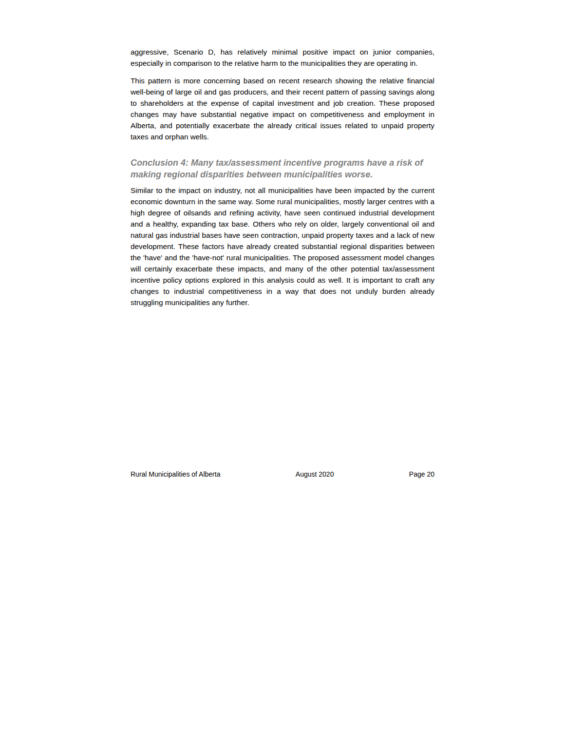aggressive, Scenario D, has relatively minimal positive impact on junior companies, especially in comparison to the relative harm to the municipalities they are operating in.
This pattern is more concerning based on recent research showing the relative financial well-being of large oil and gas producers, and their recent pattern of passing savings along to shareholders at the expense of capital investment and job creation. These proposed changes may have substantial negative impact on competitiveness and employment in Alberta, and potentially exacerbate the already critical issues related to unpaid property taxes and orphan wells.
Conclusion 4: Many tax/assessment incentive programs have a risk of making regional disparities between municipalities worse.
Similar to the impact on industry, not all municipalities have been impacted by the current economic downturn in the same way. Some rural municipalities, mostly larger centres with a high degree of oilsands and refining activity, have seen continued industrial development and a healthy, expanding tax base. Others who rely on older, largely conventional oil and natural gas industrial bases have seen contraction, unpaid property taxes and a lack of new development. These factors have already created substantial regional disparities between the 'have' and the 'have-not' rural municipalities. The proposed assessment model changes will certainly exacerbate these impacts, and many of the other potential tax/assessment incentive policy options explored in this analysis could as well. It is important to craft any changes to industrial competitiveness in a way that does not unduly burden already struggling municipalities any further.
Rural Municipalities of Alberta August 2020 Page 20